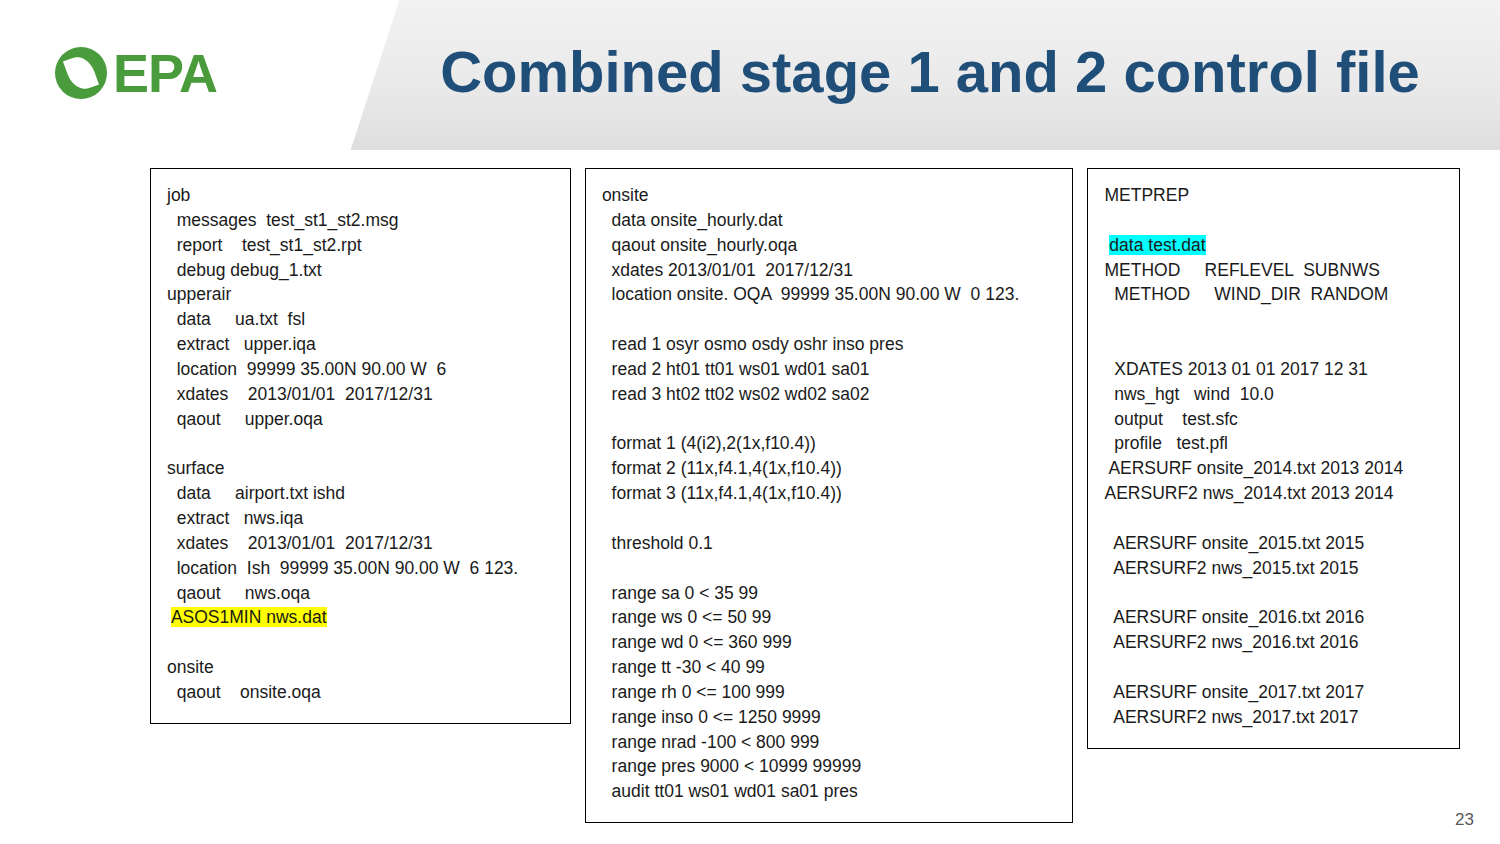EPA
Combined stage 1 and 2 control file
job messages test_st1_st2.msg report test_st1_st2.rpt debug debug_1.txt upperair data ua.txt fsl extract upper.iqa location 99999 35.00N 90.00 W 6 xdates 2013/01/01 2017/12/31 qaout upper.oqa surface data airport.txt ishd extract nws.iqa xdates 2013/01/01 2017/12/31 location Ish 99999 35.00N 90.00 W 6 123. qaout nws.oqa ASOS1MIN nws.dat onsite qaout onsite.oqa
onsite data onsite_hourly.dat qaout onsite_hourly.oqa xdates 2013/01/01 2017/12/31 location onsite. OQA 99999 35.00N 90.00 W 0 123. read 1 osyr osmo osdy oshr inso pres read 2 ht01 tt01 ws01 wd01 sa01 read 3 ht02 tt02 ws02 wd02 sa02 format 1 (4(i2),2(1x,f10.4)) format 2 (11x,f4.1,4(1x,f10.4)) format 3 (11x,f4.1,4(1x,f10.4)) threshold 0.1 range sa 0 < 35 99 range ws 0 <= 50 99 range wd 0 <= 360 999 range tt -30 < 40 99 range rh 0 <= 100 999 range inso 0 <= 1250 9999 range nrad -100 < 800 999 range pres 9000 < 10999 99999 audit tt01 ws01 wd01 sa01 pres
METPREP data test.dat METHOD REFLEVEL SUBNWS METHOD WIND_DIR RANDOM XDATES 2013 01 01 2017 12 31 nws_hgt wind 10.0 output test.sfc profile test.pfl AERSURF onsite_2014.txt 2013 2014 AERSURF2 nws_2014.txt 2013 2014 AERSURF onsite_2015.txt 2015 AERSURF2 nws_2015.txt 2015 AERSURF onsite_2016.txt 2016 AERSURF2 nws_2016.txt 2016 AERSURF onsite_2017.txt 2017 AERSURF2 nws_2017.txt 2017
23